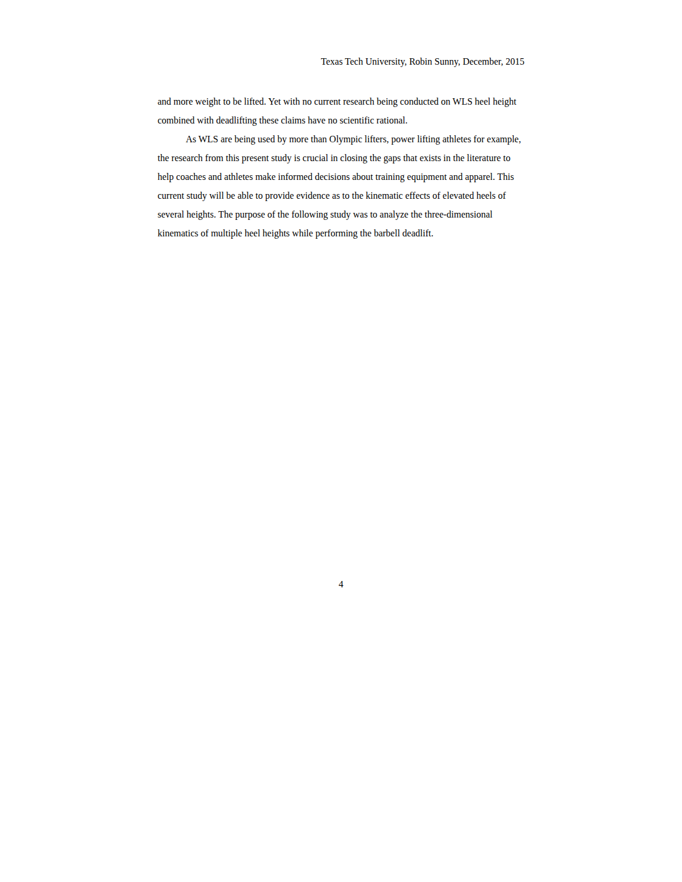Texas Tech University, Robin Sunny, December, 2015
and more weight to be lifted. Yet with no current research being conducted on WLS heel height combined with deadlifting these claims have no scientific rational.
As WLS are being used by more than Olympic lifters, power lifting athletes for example, the research from this present study is crucial in closing the gaps that exists in the literature to help coaches and athletes make informed decisions about training equipment and apparel. This current study will be able to provide evidence as to the kinematic effects of elevated heels of several heights. The purpose of the following study was to analyze the three-dimensional kinematics of multiple heel heights while performing the barbell deadlift.
4